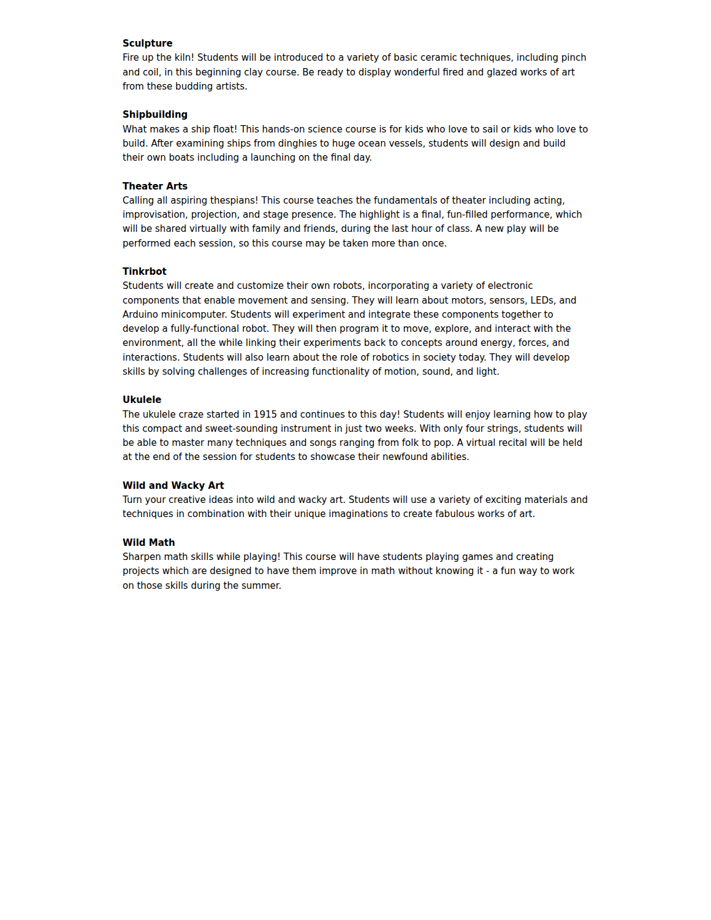Sculpture
Fire up the kiln! Students will be introduced to a variety of basic ceramic techniques, including pinch and coil, in this beginning clay course. Be ready to display wonderful fired and glazed works of art from these budding artists.
Shipbuilding
What makes a ship float! This hands-on science course is for kids who love to sail or kids who love to build. After examining ships from dinghies to huge ocean vessels, students will design and build their own boats including a launching on the final day.
Theater Arts
Calling all aspiring thespians! This course teaches the fundamentals of theater including acting, improvisation, projection, and stage presence. The highlight is a final, fun-filled performance, which will be shared virtually with family and friends, during the last hour of class. A new play will be performed each session, so this course may be taken more than once.
Tinkrbot
Students will create and customize their own robots, incorporating a variety of electronic components that enable movement and sensing. They will learn about motors, sensors, LEDs, and Arduino minicomputer. Students will experiment and integrate these components together to develop a fully-functional robot. They will then program it to move, explore, and interact with the environment, all the while linking their experiments back to concepts around energy, forces, and interactions. Students will also learn about the role of robotics in society today. They will develop skills by solving challenges of increasing functionality of motion, sound, and light.
Ukulele
The ukulele craze started in 1915 and continues to this day! Students will enjoy learning how to play this compact and sweet-sounding instrument in just two weeks. With only four strings, students will be able to master many techniques and songs ranging from folk to pop. A virtual recital will be held at the end of the session for students to showcase their newfound abilities.
Wild and Wacky Art
Turn your creative ideas into wild and wacky art. Students will use a variety of exciting materials and techniques in combination with their unique imaginations to create fabulous works of art.
Wild Math
Sharpen math skills while playing! This course will have students playing games and creating projects which are designed to have them improve in math without knowing it - a fun way to work on those skills during the summer.